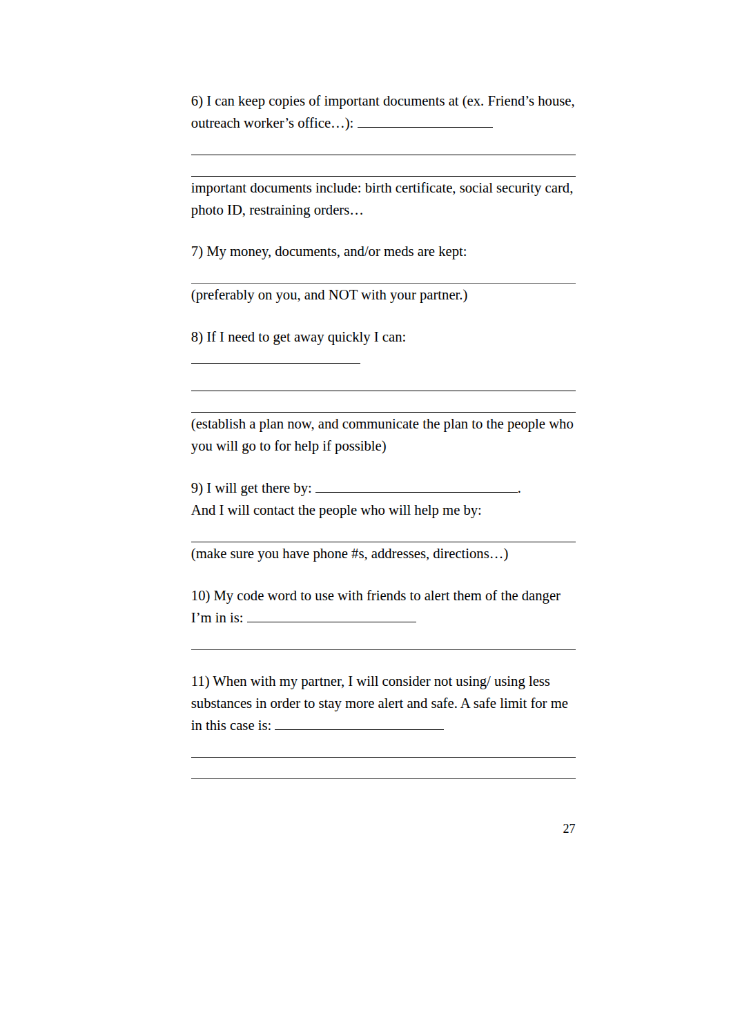6) I can keep copies of important documents at (ex. Friend’s house, outreach worker’s office…):
important documents include: birth certificate, social security card, photo ID, restraining orders…
7) My money, documents, and/or meds are kept:
(preferably on you, and NOT with your partner.)
8) If I need to get away quickly I can:
(establish a plan now, and communicate the plan to the people who you will go to for help if possible)
9) I will get there by: .
And I will contact the people who will help me by:
(make sure you have phone #s, addresses, directions…)
10) My code word to use with friends to alert them of the danger I’m in is:
11) When with my partner, I will consider not using/ using less substances in order to stay more alert and safe. A safe limit for me in this case is:
27